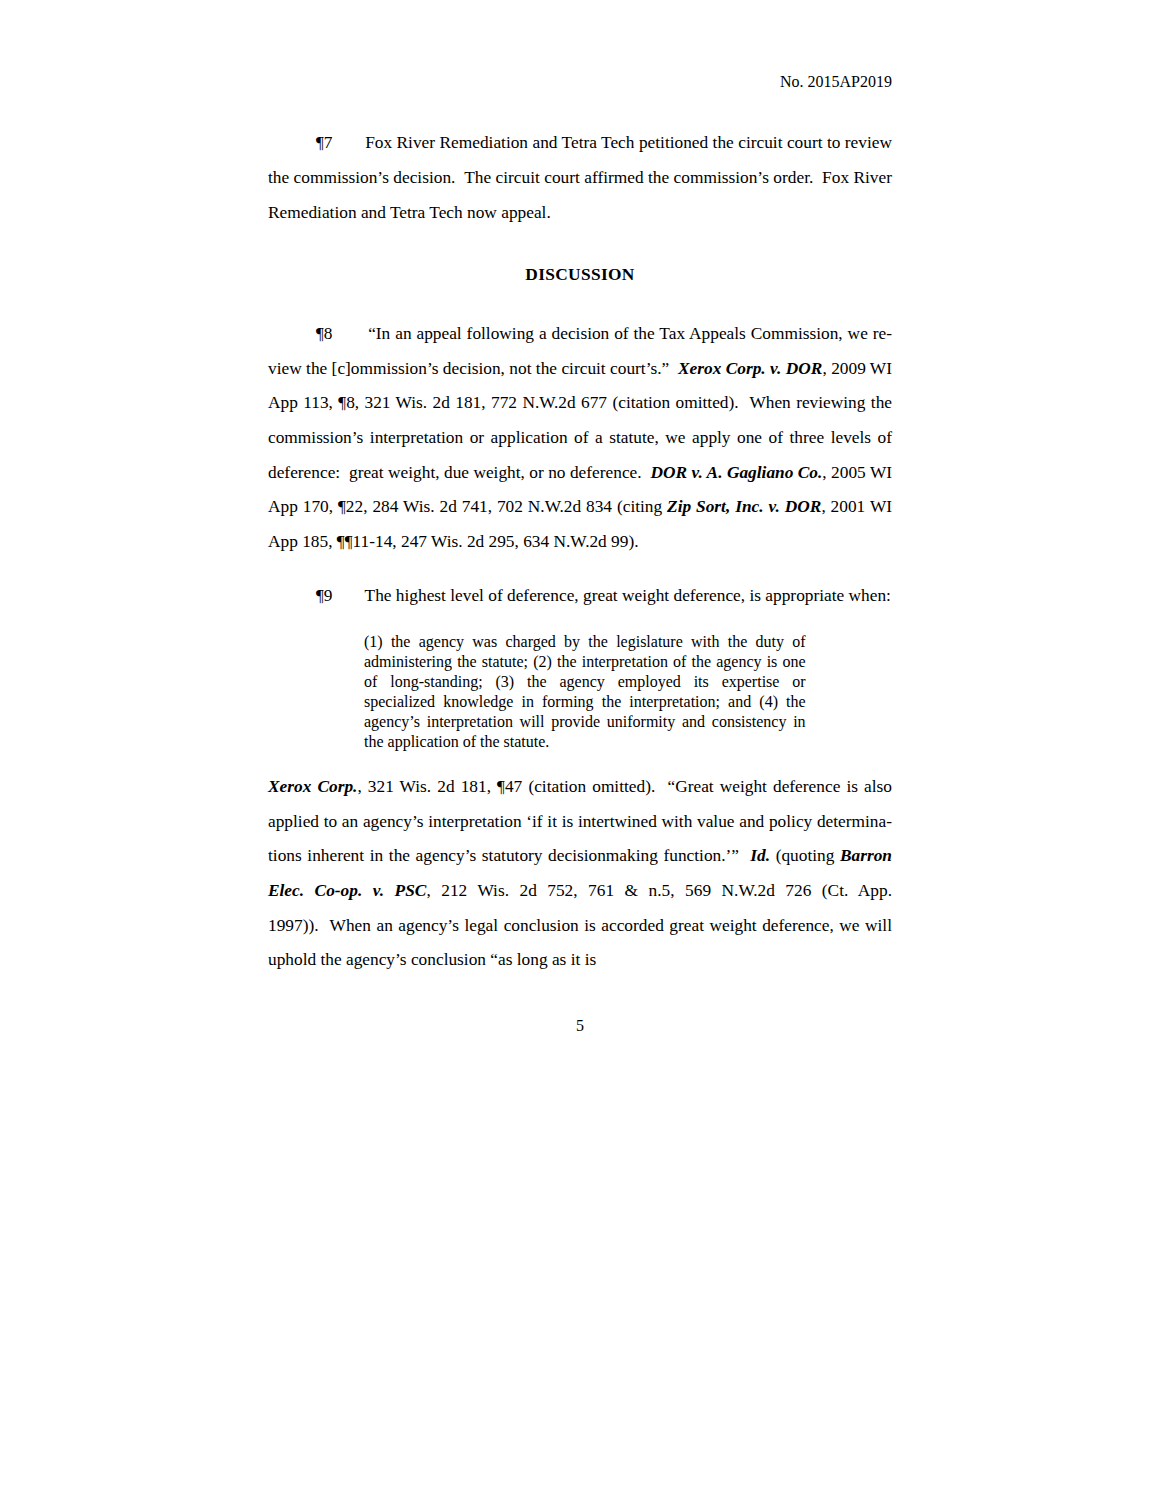No. 2015AP2019
¶7 Fox River Remediation and Tetra Tech petitioned the circuit court to review the commission’s decision. The circuit court affirmed the commission’s order. Fox River Remediation and Tetra Tech now appeal.
Discussion
¶8 “In an appeal following a decision of the Tax Appeals Commission, we review the [c]ommission’s decision, not the circuit court’s.” Xerox Corp. v. DOR, 2009 WI App 113, ¶8, 321 Wis. 2d 181, 772 N.W.2d 677 (citation omitted). When reviewing the commission’s interpretation or application of a statute, we apply one of three levels of deference: great weight, due weight, or no deference. DOR v. A. Gagliano Co., 2005 WI App 170, ¶22, 284 Wis. 2d 741, 702 N.W.2d 834 (citing Zip Sort, Inc. v. DOR, 2001 WI App 185, ¶¶11-14, 247 Wis. 2d 295, 634 N.W.2d 99).
¶9 The highest level of deference, great weight deference, is appropriate when:
(1) the agency was charged by the legislature with the duty of administering the statute; (2) the interpretation of the agency is one of long-standing; (3) the agency employed its expertise or specialized knowledge in forming the interpretation; and (4) the agency’s interpretation will provide uniformity and consistency in the application of the statute.
Xerox Corp., 321 Wis. 2d 181, ¶47 (citation omitted). “Great weight deference is also applied to an agency’s interpretation ‘if it is intertwined with value and policy determinations inherent in the agency’s statutory decisionmaking function.’” Id. (quoting Barron Elec. Co-op. v. PSC, 212 Wis. 2d 752, 761 & n.5, 569 N.W.2d 726 (Ct. App. 1997)). When an agency’s legal conclusion is accorded great weight deference, we will uphold the agency’s conclusion “as long as it is
5